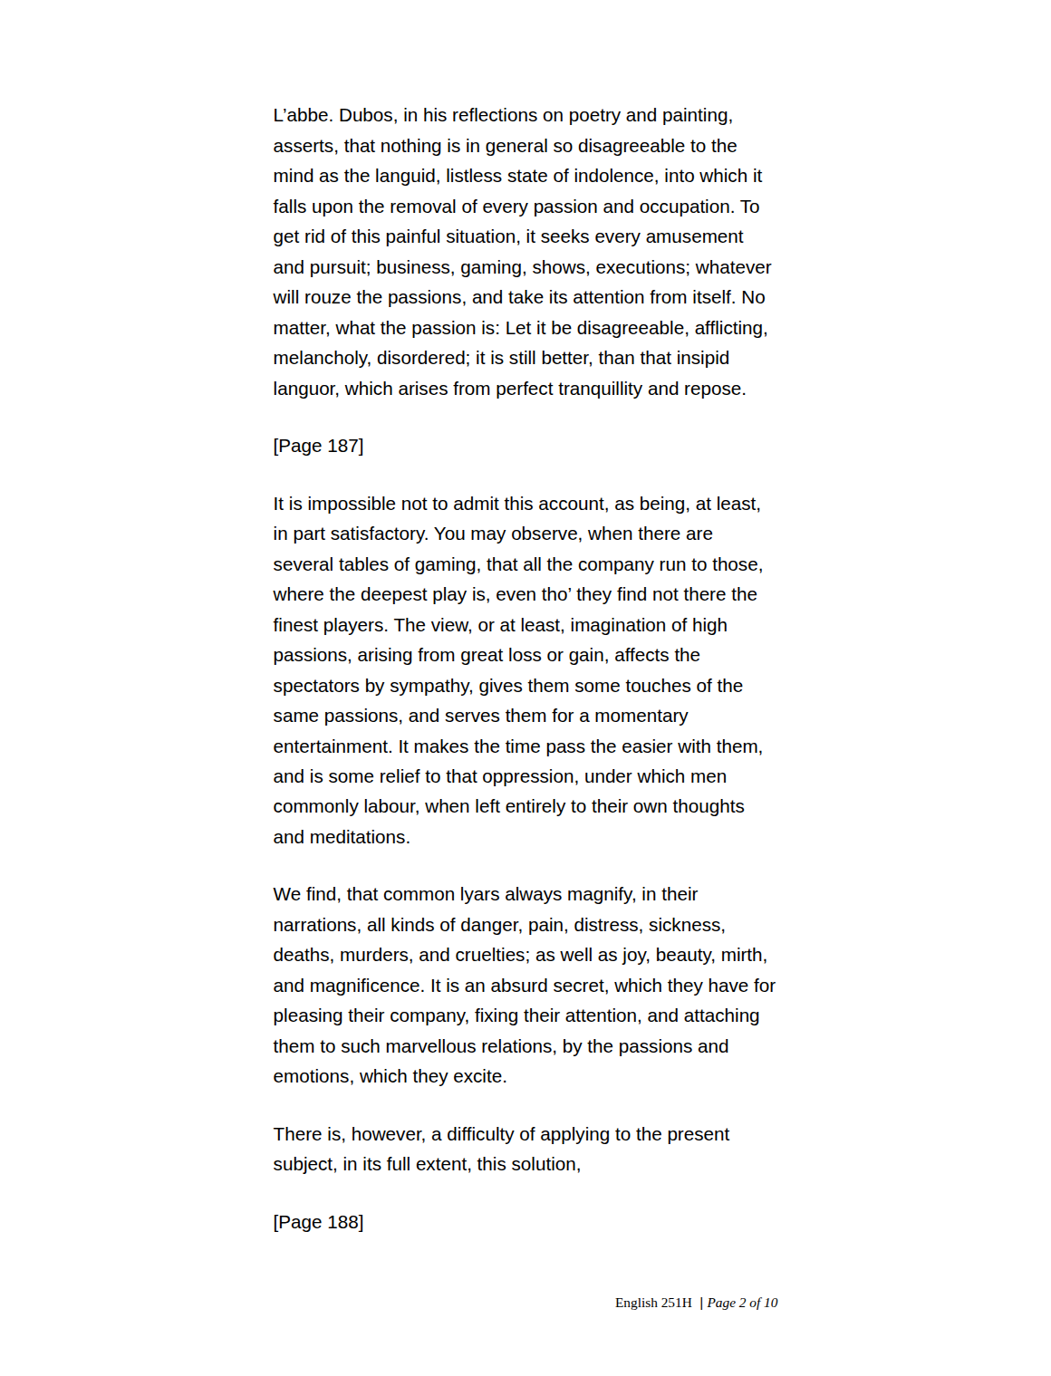L’abbe. Dubos, in his reflections on poetry and painting, asserts, that nothing is in general so disagreeable to the mind as the languid, listless state of indolence, into which it falls upon the removal of every passion and occupation. To get rid of this painful situation, it seeks every amusement and pursuit; business, gaming, shows, executions; whatever will rouze the passions, and take its attention from itself. No matter, what the passion is: Let it be disagreeable, afflicting, melancholy, disordered; it is still better, than that insipid languor, which arises from perfect tranquillity and repose.
[Page 187]
It is impossible not to admit this account, as being, at least, in part satisfactory. You may observe, when there are several tables of gaming, that all the company run to those, where the deepest play is, even tho’ they find not there the finest players. The view, or at least, imagination of high passions, arising from great loss or gain, affects the spectators by sympathy, gives them some touches of the same passions, and serves them for a momentary entertainment. It makes the time pass the easier with them, and is some relief to that oppression, under which men commonly labour, when left entirely to their own thoughts and meditations.
We find, that common lyars always magnify, in their narrations, all kinds of danger, pain, distress, sickness, deaths, murders, and cruelties; as well as joy, beauty, mirth, and magnificence. It is an absurd secret, which they have for pleasing their company, fixing their attention, and attaching them to such marvellous relations, by the passions and emotions, which they excite.
There is, however, a difficulty of applying to the present subject, in its full extent, this solution,
[Page 188]
English 251H | Page 2 of 10